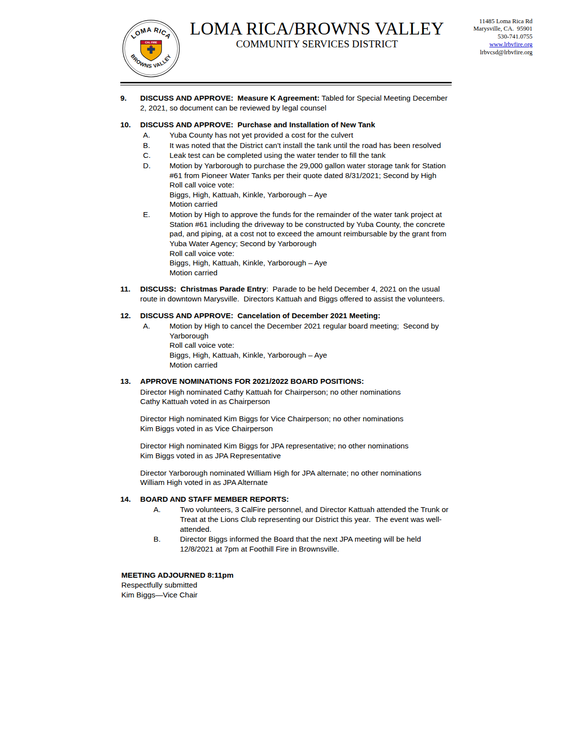LOMA RICA BROWNS VALLEY CAL FIRE
LOMA RICA/BROWNS VALLEY
COMMUNITY SERVICES DISTRICT
11485 Loma Rica Rd
Marysville, CA. 95901
530-741.0755
www.lrbvfire.org
lrbvcsd@lrbvfire.org
9. DISCUSS AND APPROVE: Measure K Agreement: Tabled for Special Meeting December 2, 2021, so document can be reviewed by legal counsel
10. DISCUSS AND APPROVE: Purchase and Installation of New Tank
A. Yuba County has not yet provided a cost for the culvert
B. It was noted that the District can’t install the tank until the road has been resolved
C. Leak test can be completed using the water tender to fill the tank
D. Motion by Yarborough to purchase the 29,000 gallon water storage tank for Station #61 from Pioneer Water Tanks per their quote dated 8/31/2021; Second by High
Roll call voice vote:
Biggs, High, Kattuah, Kinkle, Yarborough – Aye
Motion carried
E. Motion by High to approve the funds for the remainder of the water tank project at Station #61 including the driveway to be constructed by Yuba County, the concrete pad, and piping, at a cost not to exceed the amount reimbursable by the grant from Yuba Water Agency; Second by Yarborough
Roll call voice vote:
Biggs, High, Kattuah, Kinkle, Yarborough – Aye
Motion carried
11. DISCUSS: Christmas Parade Entry: Parade to be held December 4, 2021 on the usual route in downtown Marysville. Directors Kattuah and Biggs offered to assist the volunteers.
12. DISCUSS AND APPROVE: Cancelation of December 2021 Meeting:
A. Motion by High to cancel the December 2021 regular board meeting; Second by Yarborough
Roll call voice vote:
Biggs, High, Kattuah, Kinkle, Yarborough – Aye
Motion carried
13. APPROVE NOMINATIONS FOR 2021/2022 BOARD POSITIONS:
Director High nominated Cathy Kattuah for Chairperson; no other nominations
Cathy Kattuah voted in as Chairperson
Director High nominated Kim Biggs for Vice Chairperson; no other nominations
Kim Biggs voted in as Vice Chairperson
Director High nominated Kim Biggs for JPA representative; no other nominations
Kim Biggs voted in as JPA Representative
Director Yarborough nominated William High for JPA alternate; no other nominations
William High voted in as JPA Alternate
14. BOARD AND STAFF MEMBER REPORTS:
A. Two volunteers, 3 CalFire personnel, and Director Kattuah attended the Trunk or Treat at the Lions Club representing our District this year. The event was well-attended.
B. Director Biggs informed the Board that the next JPA meeting will be held 12/8/2021 at 7pm at Foothill Fire in Brownsville.
MEETING ADJOURNED 8:11pm
Respectfully submitted
Kim Biggs—Vice Chair